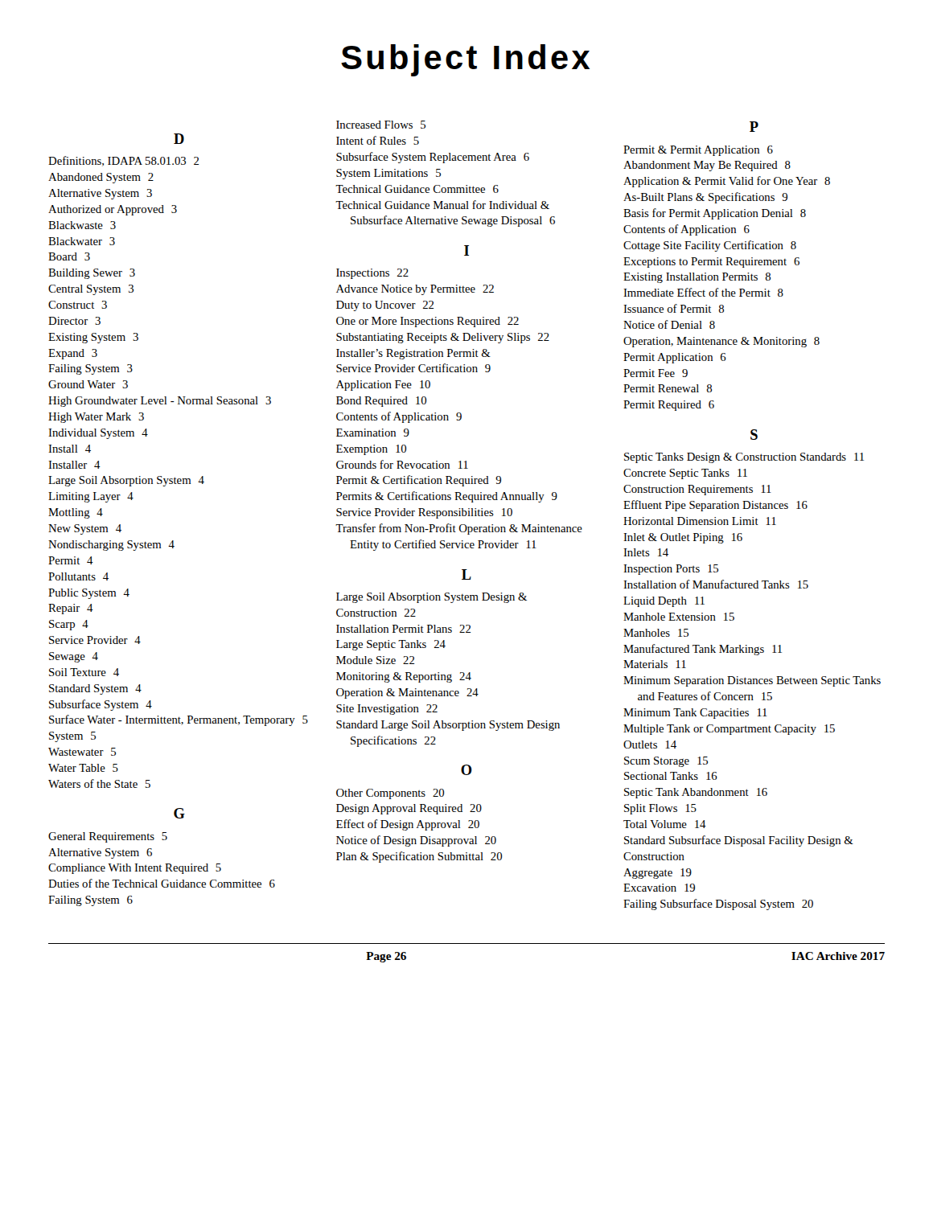Subject Index
D
Definitions, IDAPA 58.01.032
Abandoned System2
Alternative System3
Authorized or Approved3
Blackwaste3
Blackwater3
Board3
Building Sewer3
Central System3
Construct3
Director3
Existing System3
Expand3
Failing System3
Ground Water3
High Groundwater Level - Normal Seasonal3
High Water Mark3
Individual System4
Install4
Installer4
Large Soil Absorption System4
Limiting Layer4
Mottling4
New System4
Nondischarging System4
Permit4
Pollutants4
Public System4
Repair4
Scarp4
Service Provider4
Sewage4
Soil Texture4
Standard System4
Subsurface System4
Surface Water - Intermittent, Permanent, Temporary5
System5
Wastewater5
Water Table5
Waters of the State5
G
General Requirements5
Alternative System6
Compliance With Intent Required5
Duties of the Technical Guidance Committee6
Failing System6
Increased Flows5
Intent of Rules5
Subsurface System Replacement Area6
System Limitations5
Technical Guidance Committee6
Technical Guidance Manual for Individual & Subsurface Alternative Sewage Disposal6
I
Inspections22
Advance Notice by Permittee22
Duty to Uncover22
One or More Inspections Required22
Substantiating Receipts & Delivery Slips22
Installer’s Registration Permit &
Service Provider Certification9
Application Fee10
Bond Required10
Contents of Application9
Examination9
Exemption10
Grounds for Revocation11
Permit & Certification Required9
Permits & Certifications Required Annually9
Service Provider Responsibilities10
Transfer from Non-Profit Operation & Maintenance Entity to Certified Service Provider11
L
Large Soil Absorption System Design & Construction22
Installation Permit Plans22
Large Septic Tanks24
Module Size22
Monitoring & Reporting24
Operation & Maintenance24
Site Investigation22
Standard Large Soil Absorption System Design Specifications22
O
Other Components20
Design Approval Required20
Effect of Design Approval20
Notice of Design Disapproval20
Plan & Specification Submittal20
P
Permit & Permit Application6
Abandonment May Be Required8
Application & Permit Valid for One Year8
As-Built Plans & Specifications9
Basis for Permit Application Denial8
Contents of Application6
Cottage Site Facility Certification8
Exceptions to Permit Requirement6
Existing Installation Permits8
Immediate Effect of the Permit8
Issuance of Permit8
Notice of Denial8
Operation, Maintenance & Monitoring8
Permit Application6
Permit Fee9
Permit Renewal8
Permit Required6
S
Septic Tanks Design & Construction Standards11
Concrete Septic Tanks11
Construction Requirements11
Effluent Pipe Separation Distances16
Horizontal Dimension Limit11
Inlet & Outlet Piping16
Inlets14
Inspection Ports15
Installation of Manufactured Tanks15
Liquid Depth11
Manhole Extension15
Manholes15
Manufactured Tank Markings11
Materials11
Minimum Separation Distances Between Septic Tanks and Features of Concern15
Minimum Tank Capacities11
Multiple Tank or Compartment Capacity15
Outlets14
Scum Storage15
Sectional Tanks16
Septic Tank Abandonment16
Split Flows15
Total Volume14
Standard Subsurface Disposal Facility Design & Construction
Aggregate19
Excavation19
Failing Subsurface Disposal System20
Page 26 IAC Archive 2017